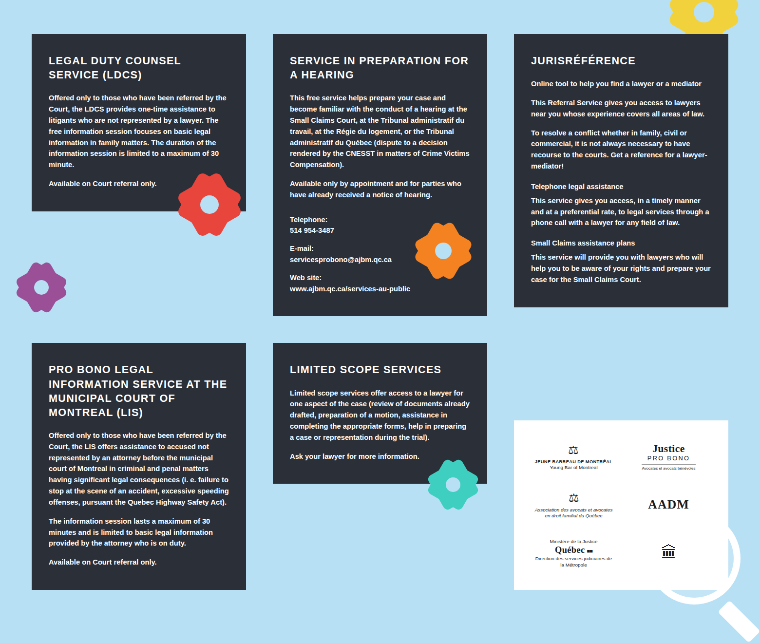Legal Duty Counsel Service (LDCS)
Offered only to those who have been referred by the Court, the LDCS provides one-time assistance to litigants who are not represented by a lawyer. The free information session focuses on basic legal information in family matters. The duration of the information session is limited to a maximum of 30 minute.
Available on Court referral only.
Service in preparation for a hearing
This free service helps prepare your case and become familiar with the conduct of a hearing at the Small Claims Court, at the Tribunal administratif du travail, at the Régie du logement, or the Tribunal administratif du Québec (dispute to a decision rendered by the CNESST in matters of Crime Victims Compensation).
Available only by appointment and for parties who have already received a notice of hearing.
Telephone: 514 954-3487
E-mail: servicesprobono@ajbm.qc.ca
Web site: www.ajbm.qc.ca/services-au-public
Jurisréférence
Online tool to help you find a lawyer or a mediator
This Referral Service gives you access to lawyers near you whose experience covers all areas of law.
To resolve a conflict whether in family, civil or commercial, it is not always necessary to have recourse to the courts. Get a reference for a lawyer-mediator!
Telephone legal assistance
This service gives you access, in a timely manner and at a preferential rate, to legal services through a phone call with a lawyer for any field of law.
Small Claims assistance plans
This service will provide you with lawyers who will help you to be aware of your rights and prepare your case for the Small Claims Court.
Pro Bono Legal Information Service at the Municipal Court of Montreal (LIS)
Offered only to those who have been referred by the Court, the LIS offers assistance to accused not represented by an attorney before the municipal court of Montreal in criminal and penal matters having significant legal consequences (i. e. failure to stop at the scene of an accident, excessive speeding offenses, pursuant the Quebec Highway Safety Act).
The information session lasts a maximum of 30 minutes and is limited to basic legal information provided by the attorney who is on duty.
Available on Court referral only.
Limited scope services
Limited scope services offer access to a lawyer for one aspect of the case (review of documents already drafted, preparation of a motion, assistance in completing the appropriate forms, help in preparing a case or representation during the trial).
Ask your lawyer for more information.
⚖ Jeune Barreau de Montréal Young Bar of Montreal
Justice PRO BONO Avocates et avocats bénévoles
⚖ Association des avocats et avocates en droit familial du Québec
AADM
Ministère de la Justice Québec■■ Direction des services judiciaires de la Métropole
🏛